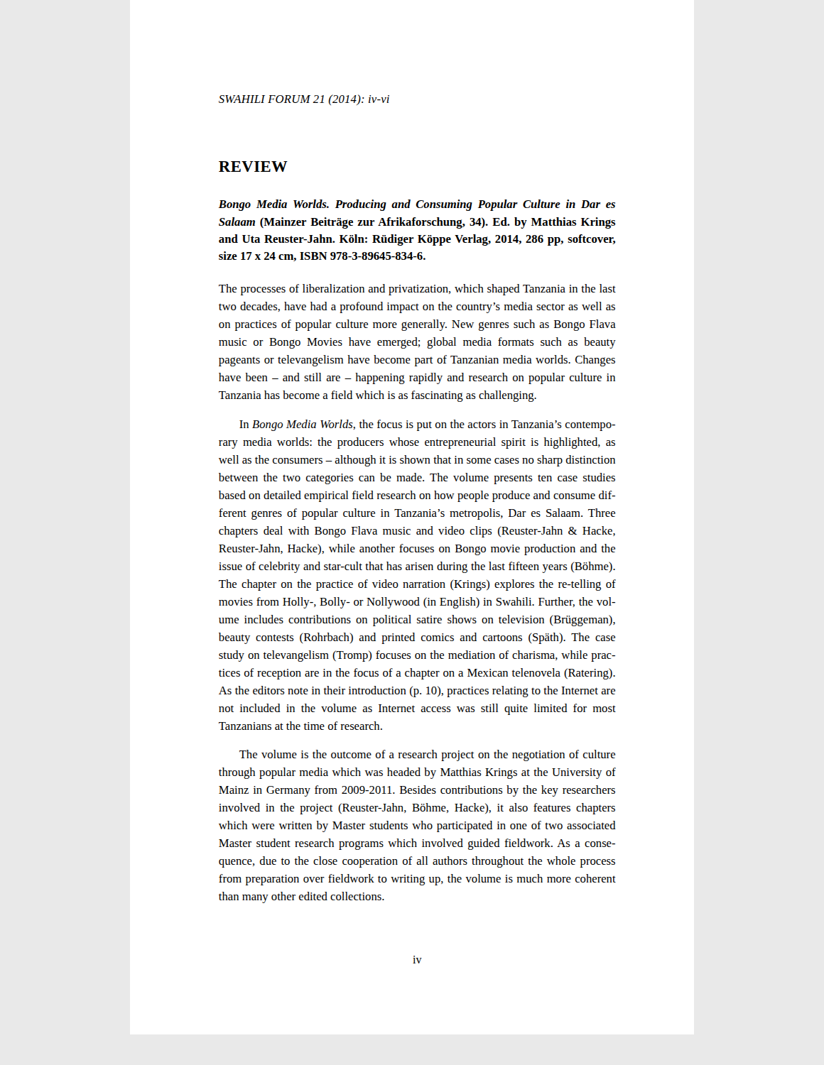SWAHILI FORUM 21 (2014): iv-vi
REVIEW
Bongo Media Worlds. Producing and Consuming Popular Culture in Dar es Salaam (Mainzer Beiträge zur Afrikaforschung, 34). Ed. by Matthias Krings and Uta Reuster-Jahn. Köln: Rüdiger Köppe Verlag, 2014, 286 pp, softcover, size 17 x 24 cm, ISBN 978-3-89645-834-6.
The processes of liberalization and privatization, which shaped Tanzania in the last two decades, have had a profound impact on the country’s media sector as well as on practices of popular culture more generally. New genres such as Bongo Flava music or Bongo Movies have emerged; global media formats such as beauty pageants or televangelism have become part of Tanzanian media worlds. Changes have been – and still are – happening rapidly and research on popular culture in Tanzania has become a field which is as fascinating as challenging.
In Bongo Media Worlds, the focus is put on the actors in Tanzania’s contemporary media worlds: the producers whose entrepreneurial spirit is highlighted, as well as the consumers – although it is shown that in some cases no sharp distinction between the two categories can be made. The volume presents ten case studies based on detailed empirical field research on how people produce and consume different genres of popular culture in Tanzania’s metropolis, Dar es Salaam. Three chapters deal with Bongo Flava music and video clips (Reuster-Jahn & Hacke, Reuster-Jahn, Hacke), while another focuses on Bongo movie production and the issue of celebrity and star-cult that has arisen during the last fifteen years (Böhme). The chapter on the practice of video narration (Krings) explores the re-telling of movies from Holly-, Bolly- or Nollywood (in English) in Swahili. Further, the volume includes contributions on political satire shows on television (Brüggeman), beauty contests (Rohrbach) and printed comics and cartoons (Späth). The case study on televangelism (Tromp) focuses on the mediation of charisma, while practices of reception are in the focus of a chapter on a Mexican telenovela (Ratering). As the editors note in their introduction (p. 10), practices relating to the Internet are not included in the volume as Internet access was still quite limited for most Tanzanians at the time of research.
The volume is the outcome of a research project on the negotiation of culture through popular media which was headed by Matthias Krings at the University of Mainz in Germany from 2009-2011. Besides contributions by the key researchers involved in the project (Reuster-Jahn, Böhme, Hacke), it also features chapters which were written by Master students who participated in one of two associated Master student research programs which involved guided fieldwork. As a consequence, due to the close cooperation of all authors throughout the whole process from preparation over fieldwork to writing up, the volume is much more coherent than many other edited collections.
iv